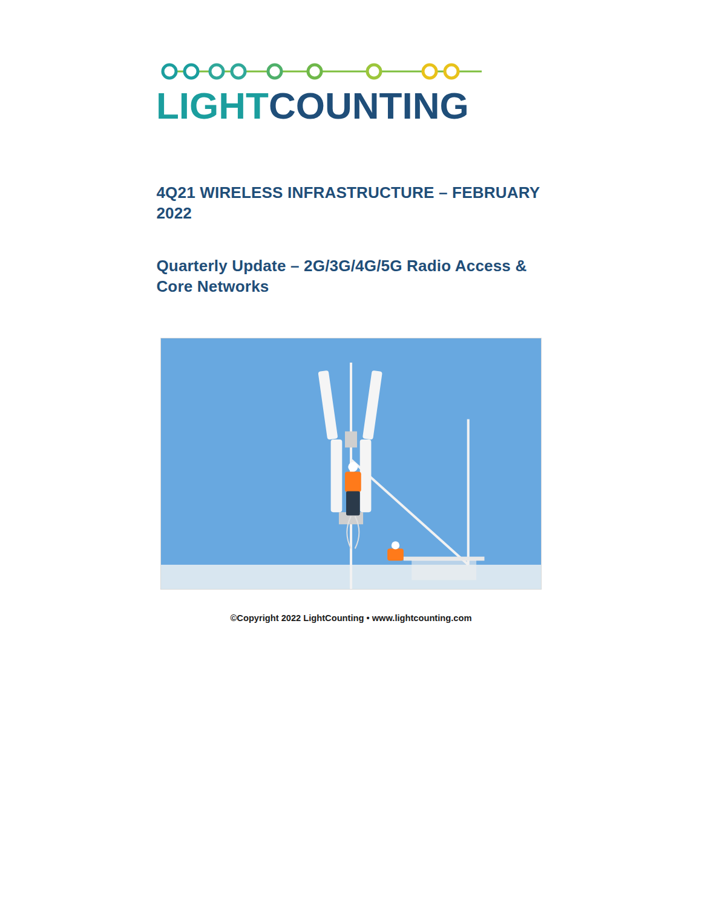LIGHTCOUNTING
4Q21 WIRELESS INFRASTRUCTURE – FEBRUARY 2022
Quarterly Update – 2G/3G/4G/5G Radio Access & Core Networks
©Copyright 2022 LightCounting • www.lightcounting.com